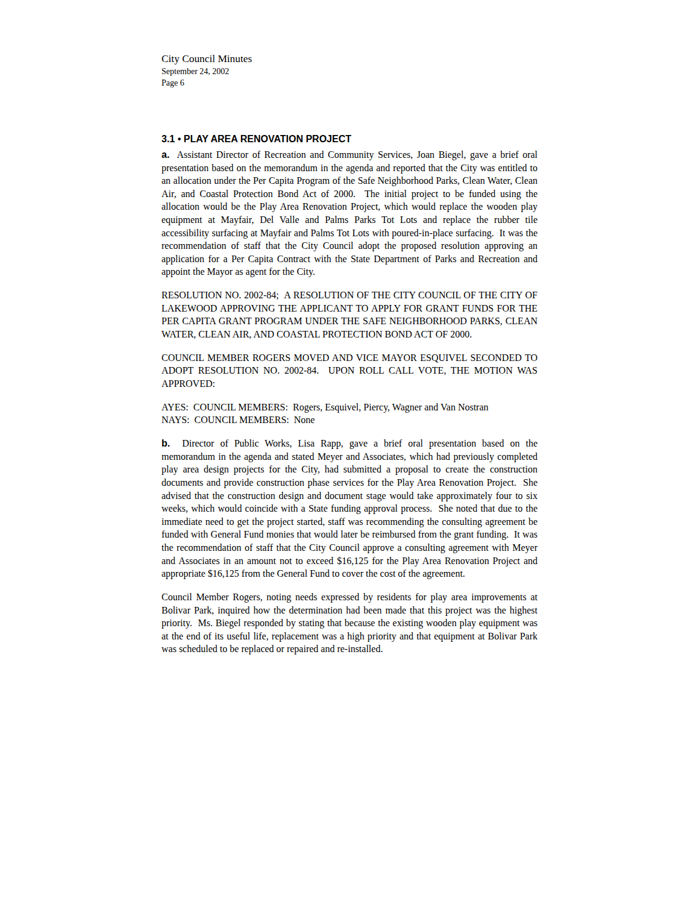City Council Minutes
September 24, 2002
Page 6
3.1 • PLAY AREA RENOVATION PROJECT
a. Assistant Director of Recreation and Community Services, Joan Biegel, gave a brief oral presentation based on the memorandum in the agenda and reported that the City was entitled to an allocation under the Per Capita Program of the Safe Neighborhood Parks, Clean Water, Clean Air, and Coastal Protection Bond Act of 2000. The initial project to be funded using the allocation would be the Play Area Renovation Project, which would replace the wooden play equipment at Mayfair, Del Valle and Palms Parks Tot Lots and replace the rubber tile accessibility surfacing at Mayfair and Palms Tot Lots with poured-in-place surfacing. It was the recommendation of staff that the City Council adopt the proposed resolution approving an application for a Per Capita Contract with the State Department of Parks and Recreation and appoint the Mayor as agent for the City.
RESOLUTION NO. 2002-84; A RESOLUTION OF THE CITY COUNCIL OF THE CITY OF LAKEWOOD APPROVING THE APPLICANT TO APPLY FOR GRANT FUNDS FOR THE PER CAPITA GRANT PROGRAM UNDER THE SAFE NEIGHBORHOOD PARKS, CLEAN WATER, CLEAN AIR, AND COASTAL PROTECTION BOND ACT OF 2000.
COUNCIL MEMBER ROGERS MOVED AND VICE MAYOR ESQUIVEL SECONDED TO ADOPT RESOLUTION NO. 2002-84. UPON ROLL CALL VOTE, THE MOTION WAS APPROVED:
AYES: COUNCIL MEMBERS: Rogers, Esquivel, Piercy, Wagner and Van Nostran
NAYS: COUNCIL MEMBERS: None
b. Director of Public Works, Lisa Rapp, gave a brief oral presentation based on the memorandum in the agenda and stated Meyer and Associates, which had previously completed play area design projects for the City, had submitted a proposal to create the construction documents and provide construction phase services for the Play Area Renovation Project. She advised that the construction design and document stage would take approximately four to six weeks, which would coincide with a State funding approval process. She noted that due to the immediate need to get the project started, staff was recommending the consulting agreement be funded with General Fund monies that would later be reimbursed from the grant funding. It was the recommendation of staff that the City Council approve a consulting agreement with Meyer and Associates in an amount not to exceed $16,125 for the Play Area Renovation Project and appropriate $16,125 from the General Fund to cover the cost of the agreement.
Council Member Rogers, noting needs expressed by residents for play area improvements at Bolivar Park, inquired how the determination had been made that this project was the highest priority. Ms. Biegel responded by stating that because the existing wooden play equipment was at the end of its useful life, replacement was a high priority and that equipment at Bolivar Park was scheduled to be replaced or repaired and re-installed.